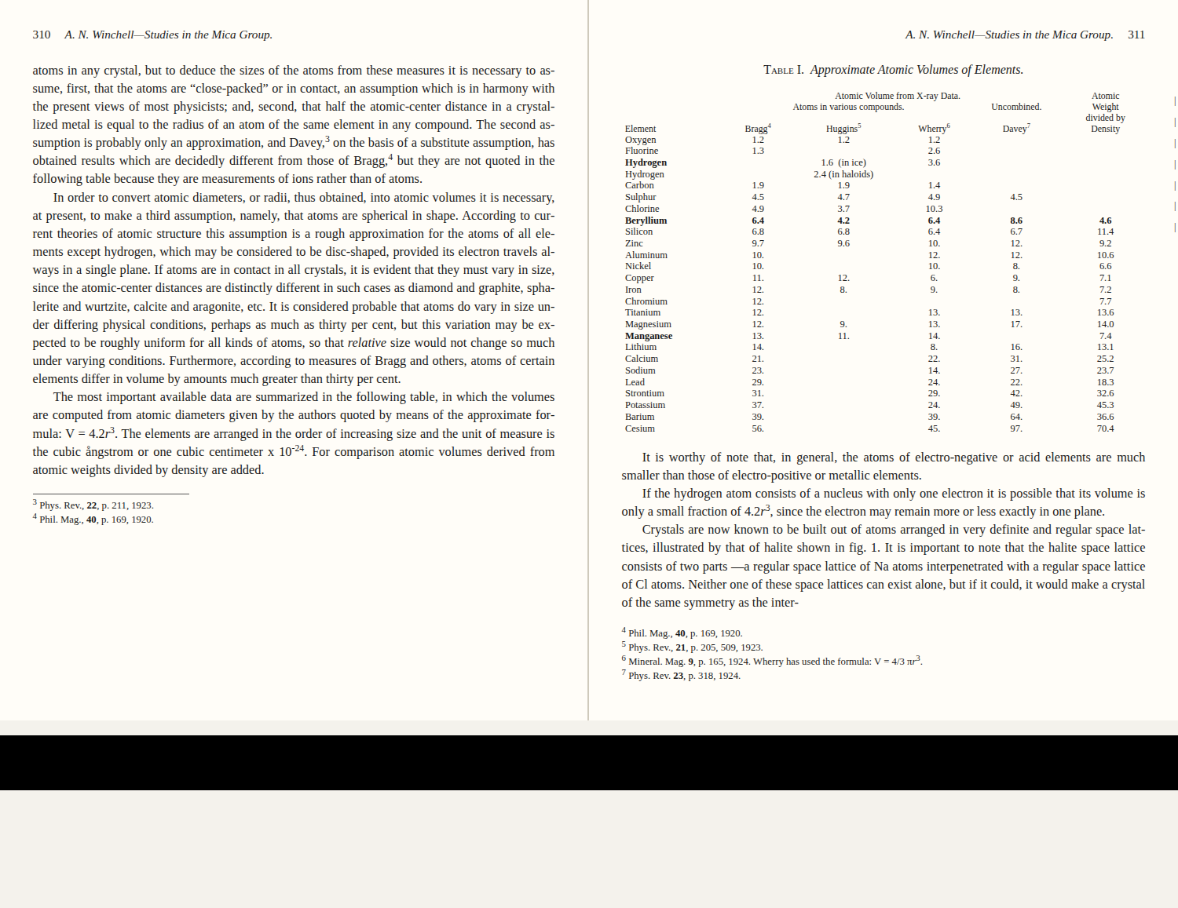310 A. N. Winchell—Studies in the Mica Group.
atoms in any crystal, but to deduce the sizes of the atoms from these measures it is necessary to assume, first, that the atoms are “close-packed” or in contact, an assumption which is in harmony with the present views of most physicists; and, second, that half the atomic-center distance in a crystallized metal is equal to the radius of an atom of the same element in any compound. The second assumption is probably only an approximation, and Davey,3 on the basis of a substitute assumption, has obtained results which are decidedly different from those of Bragg,4 but they are not quoted in the following table because they are measurements of ions rather than of atoms.
In order to convert atomic diameters, or radii, thus obtained, into atomic volumes it is necessary, at present, to make a third assumption, namely, that atoms are spherical in shape. According to current theories of atomic structure this assumption is a rough approximation for the atoms of all elements except hydrogen, which may be considered to be disc-shaped, provided its electron travels always in a single plane. If atoms are in contact in all crystals, it is evident that they must vary in size, since the atomic-center distances are distinctly different in such cases as diamond and graphite, sphalerite and wurtzite, calcite and aragonite, etc. It is considered probable that atoms do vary in size under differing physical conditions, perhaps as much as thirty per cent, but this variation may be expected to be roughly uniform for all kinds of atoms, so that relative size would not change so much under varying conditions. Furthermore, according to measures of Bragg and others, atoms of certain elements differ in volume by amounts much greater than thirty per cent.
The most important available data are summarized in the following table, in which the volumes are computed from atomic diameters given by the authors quoted by means of the approximate formula: V = 4.2r3. The elements are arranged in the order of increasing size and the unit of measure is the cubic ångstrom or one cubic centimeter x 10-24. For comparison atomic volumes derived from atomic weights divided by density are added.
3 Phys. Rev., 22, p. 211, 1923.
4 Phil. Mag., 40, p. 169, 1920.
|
|
|
|
|
|
|
|
|
|
A. N. Winchell—Studies in the Mica Group. 311
Table I. Approximate Atomic Volumes of Elements.
| Element | Atomic Volume from X-ray Data. | Atomic Weight |
| --- | --- | --- |
| Atoms in various compounds. | Uncombined. |
| Bragg 4 | Huggins 5 | Wherry 6 | Davey 7 | divided by Density |
| Oxygen | 1.2 | 1.2 | 1.2 | | |
| Fluorine | 1.3 | | 2.6 | | |
| Hydrogen | | 1.6 (in ice) | 3.6 | | |
| Hydrogen | | 2.4 (in haloids) | | | |
| Carbon | 1.9 | 1.9 | 1.4 | | |
| Sulphur | 4.5 | 4.7 | 4.9 | 4.5 | |
| Chlorine | 4.9 | 3.7 | 10.3 | | |
| Beryllium | 6.4 | 4.2 | 6.4 | 8.6 | 4.6 |
| Silicon | 6.8 | 6.8 | 6.4 | 6.7 | 11.4 |
| Zinc | 9.7 | 9.6 | 10. | 12. | 9.2 |
| Aluminum | 10. | | 12. | 12. | 10.6 |
| Nickel | 10. | | 10. | 8. | 6.6 |
| Copper | 11. | 12. | 6. | 9. | 7.1 |
| Iron | 12. | 8. | 9. | 8. | 7.2 |
| Chromium | 12. | | | | 7.7 |
| Titanium | 12. | | 13. | 13. | 13.6 |
| Magnesium | 12. | 9. | 13. | 17. | 14.0 |
| Manganese | 13. | 11. | 14. | | 7.4 |
| Lithium | 14. | | 8. | 16. | 13.1 |
| Calcium | 21. | | 22. | 31. | 25.2 |
| Sodium | 23. | | 14. | 27. | 23.7 |
| Lead | 29. | | 24. | 22. | 18.3 |
| Strontium | 31. | | 29. | 42. | 32.6 |
| Potassium | 37. | | 24. | 49. | 45.3 |
| Barium | 39. | | 39. | 64. | 36.6 |
| Cesium | 56. | | 45. | 97. | 70.4 |
It is worthy of note that, in general, the atoms of electro-negative or acid elements are much smaller than those of electro-positive or metallic elements.
If the hydrogen atom consists of a nucleus with only one electron it is possible that its volume is only a small fraction of 4.2r3, since the electron may remain more or less exactly in one plane.
Crystals are now known to be built out of atoms arranged in very definite and regular space lattices, illustrated by that of halite shown in fig. 1. It is important to note that the halite space lattice consists of two parts —a regular space lattice of Na atoms interpenetrated with a regular space lattice of Cl atoms. Neither one of these space lattices can exist alone, but if it could, it would make a crystal of the same symmetry as the inter-
4 Phil. Mag., 40, p. 169, 1920.
5 Phys. Rev., 21, p. 205, 509, 1923.
6 Mineral. Mag. 9, p. 165, 1924. Wherry has used the formula: V = 4/3 πr3.
7 Phys. Rev. 23, p. 318, 1924.
|
|
|
|
|
|
|